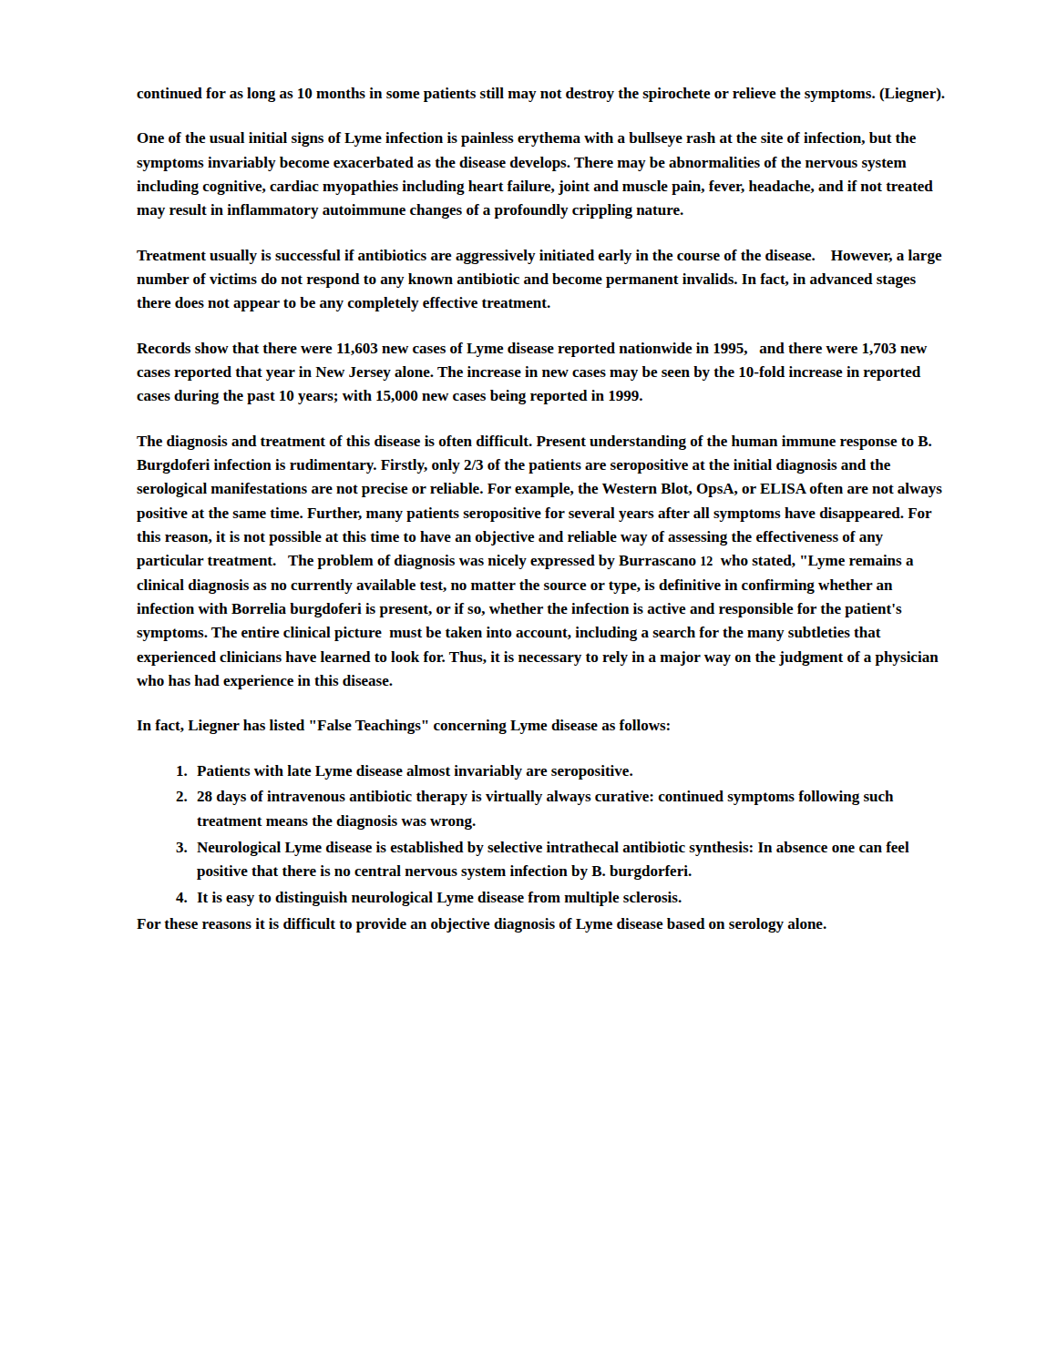continued for as long as 10 months in some patients still may not destroy the spirochete or relieve the symptoms. (Liegner).
One of the usual initial signs of Lyme infection is painless erythema with a bullseye rash at the site of infection, but the symptoms invariably become exacerbated as the disease develops. There may be abnormalities of the nervous system including cognitive, cardiac myopathies including heart failure, joint and muscle pain, fever, headache, and if not treated may result in inflammatory autoimmune changes of a profoundly crippling nature.
Treatment usually is successful if antibiotics are aggressively initiated early in the course of the disease. However, a large number of victims do not respond to any known antibiotic and become permanent invalids. In fact, in advanced stages there does not appear to be any completely effective treatment.
Records show that there were 11,603 new cases of Lyme disease reported nationwide in 1995, and there were 1,703 new cases reported that year in New Jersey alone. The increase in new cases may be seen by the 10-fold increase in reported cases during the past 10 years; with 15,000 new cases being reported in 1999.
The diagnosis and treatment of this disease is often difficult. Present understanding of the human immune response to B. Burgdoferi infection is rudimentary. Firstly, only 2/3 of the patients are seropositive at the initial diagnosis and the serological manifestations are not precise or reliable. For example, the Western Blot, OpsA, or ELISA often are not always positive at the same time. Further, many patients seropositive for several years after all symptoms have disappeared. For this reason, it is not possible at this time to have an objective and reliable way of assessing the effectiveness of any particular treatment. The problem of diagnosis was nicely expressed by Burrascano 12 who stated, "Lyme remains a clinical diagnosis as no currently available test, no matter the source or type, is definitive in confirming whether an infection with Borrelia burgdoferi is present, or if so, whether the infection is active and responsible for the patient's symptoms. The entire clinical picture must be taken into account, including a search for the many subtleties that experienced clinicians have learned to look for. Thus, it is necessary to rely in a major way on the judgment of a physician who has had experience in this disease.
In fact, Liegner has listed "False Teachings" concerning Lyme disease as follows:
Patients with late Lyme disease almost invariably are seropositive.
28 days of intravenous antibiotic therapy is virtually always curative: continued symptoms following such treatment means the diagnosis was wrong.
Neurological Lyme disease is established by selective intrathecal antibiotic synthesis: In absence one can feel positive that there is no central nervous system infection by B. burgdorferi.
It is easy to distinguish neurological Lyme disease from multiple sclerosis.
For these reasons it is difficult to provide an objective diagnosis of Lyme disease based on serology alone.